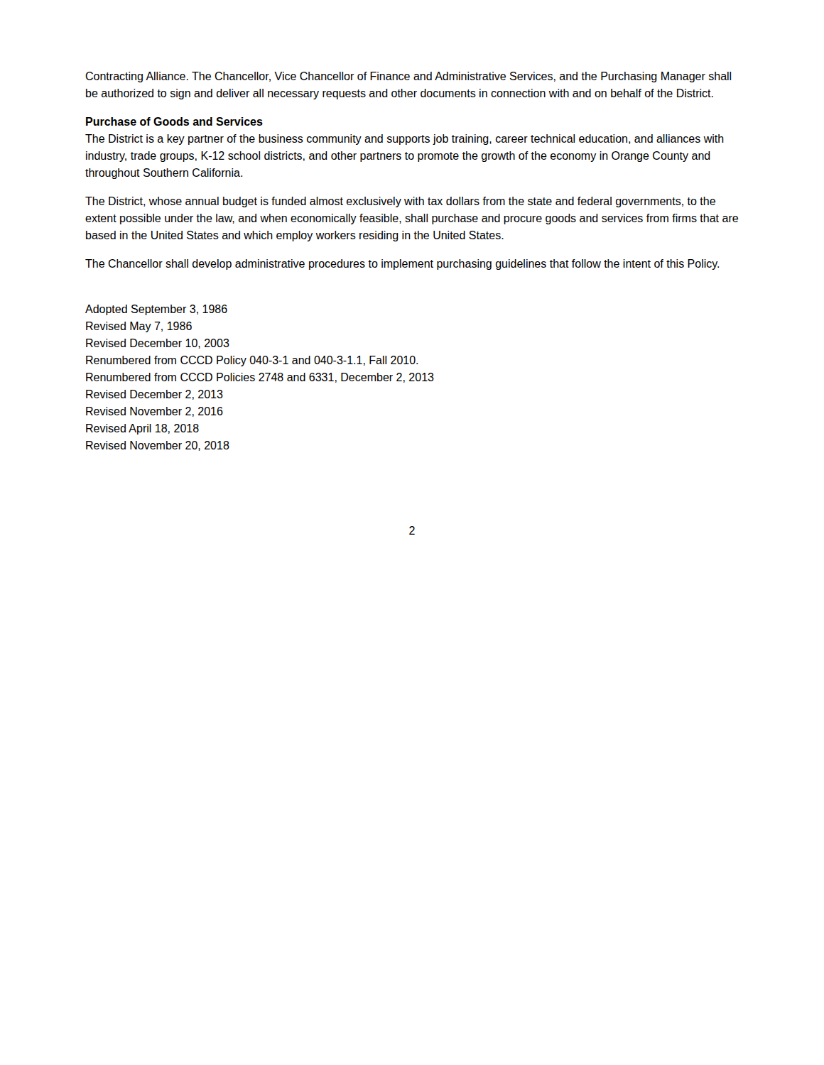Contracting Alliance. The Chancellor, Vice Chancellor of Finance and Administrative Services, and the Purchasing Manager shall be authorized to sign and deliver all necessary requests and other documents in connection with and on behalf of the District.
Purchase of Goods and Services
The District is a key partner of the business community and supports job training, career technical education, and alliances with industry, trade groups, K-12 school districts, and other partners to promote the growth of the economy in Orange County and throughout Southern California.
The District, whose annual budget is funded almost exclusively with tax dollars from the state and federal governments, to the extent possible under the law, and when economically feasible, shall purchase and procure goods and services from firms that are based in the United States and which employ workers residing in the United States.
The Chancellor shall develop administrative procedures to implement purchasing guidelines that follow the intent of this Policy.
Adopted September 3, 1986
Revised May 7, 1986
Revised December 10, 2003
Renumbered from CCCD Policy 040-3-1 and 040-3-1.1, Fall 2010.
Renumbered from CCCD Policies 2748 and 6331, December 2, 2013
Revised December 2, 2013
Revised November 2, 2016
Revised April 18, 2018
Revised November 20, 2018
2